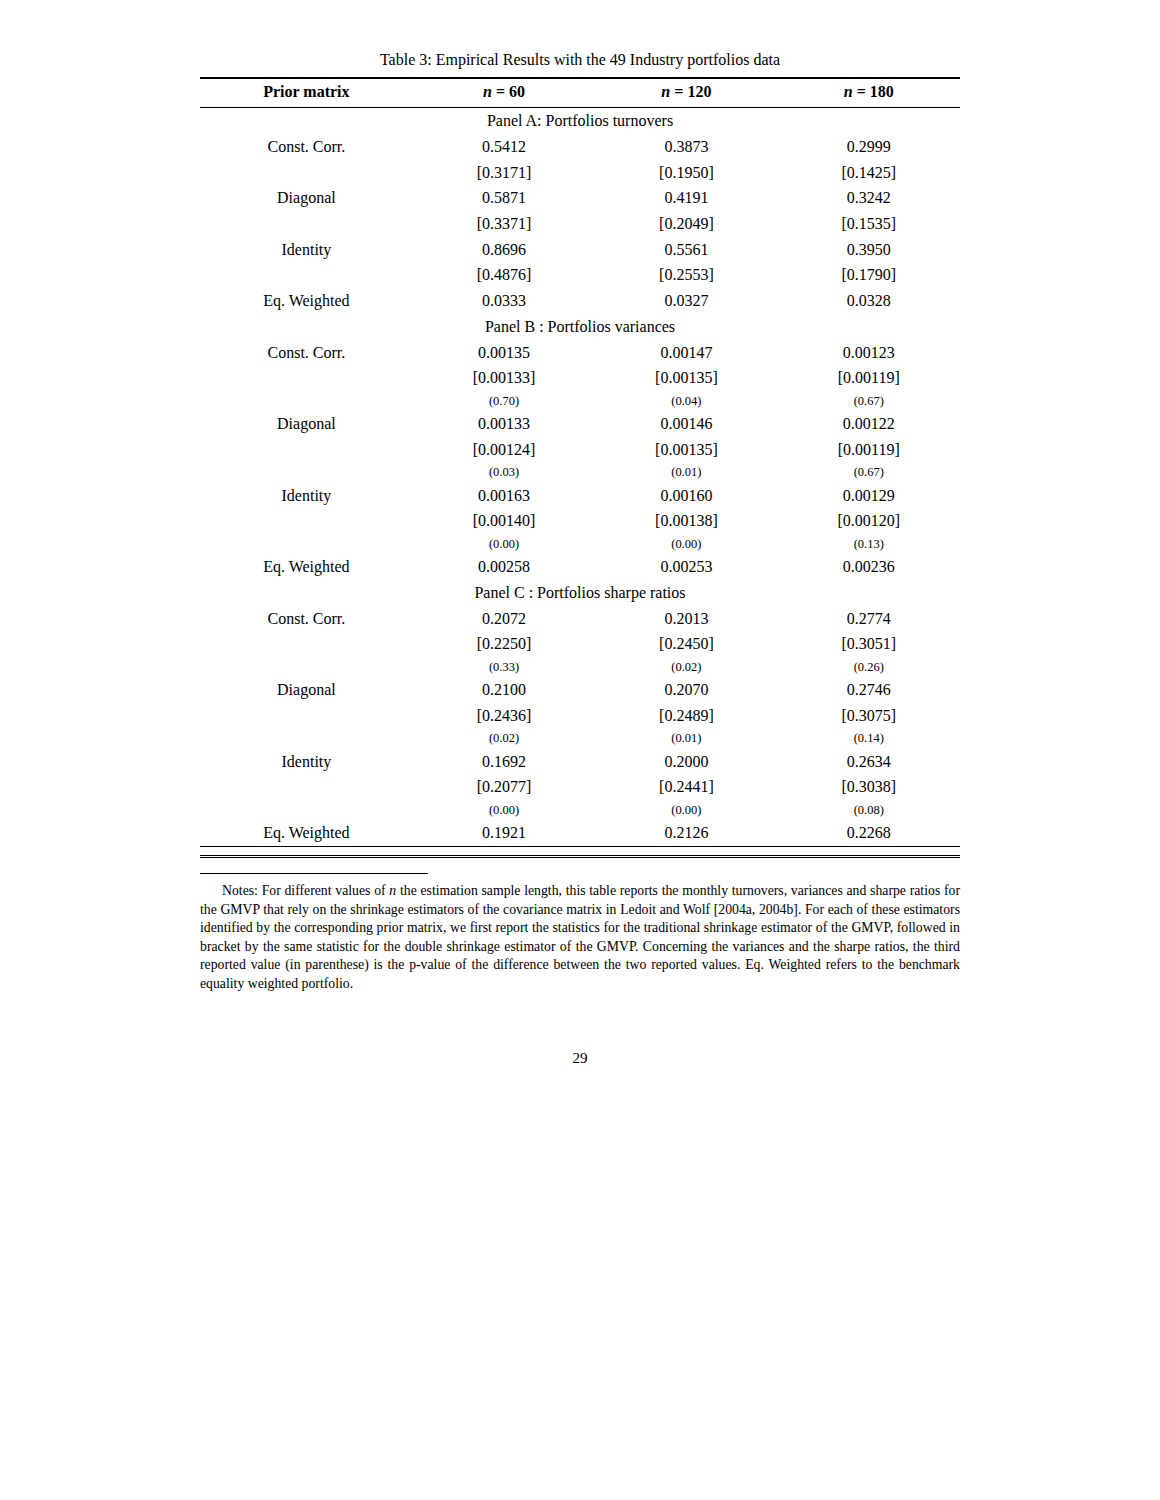Table 3: Empirical Results with the 49 Industry portfolios data
| Prior matrix | n = 60 | n = 120 | n = 180 |
| --- | --- | --- | --- |
| Panel A: Portfolios turnovers |
| Const. Corr. | 0.5412 | 0.3873 | 0.2999 |
| | [0.3171] | [0.1950] | [0.1425] |
| Diagonal | 0.5871 | 0.4191 | 0.3242 |
| | [0.3371] | [0.2049] | [0.1535] |
| Identity | 0.8696 | 0.5561 | 0.3950 |
| | [0.4876] | [0.2553] | [0.1790] |
| Eq. Weighted | 0.0333 | 0.0327 | 0.0328 |
| Panel B : Portfolios variances |
| Const. Corr. | 0.00135 | 0.00147 | 0.00123 |
| | [0.00133] | [0.00135] | [0.00119] |
| | (0.70) | (0.04) | (0.67) |
| Diagonal | 0.00133 | 0.00146 | 0.00122 |
| | [0.00124] | [0.00135] | [0.00119] |
| | (0.03) | (0.01) | (0.67) |
| Identity | 0.00163 | 0.00160 | 0.00129 |
| | [0.00140] | [0.00138] | [0.00120] |
| | (0.00) | (0.00) | (0.13) |
| Eq. Weighted | 0.00258 | 0.00253 | 0.00236 |
| Panel C : Portfolios sharpe ratios |
| Const. Corr. | 0.2072 | 0.2013 | 0.2774 |
| | [0.2250] | [0.2450] | [0.3051] |
| | (0.33) | (0.02) | (0.26) |
| Diagonal | 0.2100 | 0.2070 | 0.2746 |
| | [0.2436] | [0.2489] | [0.3075] |
| | (0.02) | (0.01) | (0.14) |
| Identity | 0.1692 | 0.2000 | 0.2634 |
| | [0.2077] | [0.2441] | [0.3038] |
| | (0.00) | (0.00) | (0.08) |
| Eq. Weighted | 0.1921 | 0.2126 | 0.2268 |
Notes: For different values of n the estimation sample length, this table reports the monthly turnovers, variances and sharpe ratios for the GMVP that rely on the shrinkage estimators of the covariance matrix in Ledoit and Wolf [2004a, 2004b]. For each of these estimators identified by the corresponding prior matrix, we first report the statistics for the traditional shrinkage estimator of the GMVP, followed in bracket by the same statistic for the double shrinkage estimator of the GMVP. Concerning the variances and the sharpe ratios, the third reported value (in parenthese) is the p-value of the difference between the two reported values. Eq. Weighted refers to the benchmark equality weighted portfolio.
29